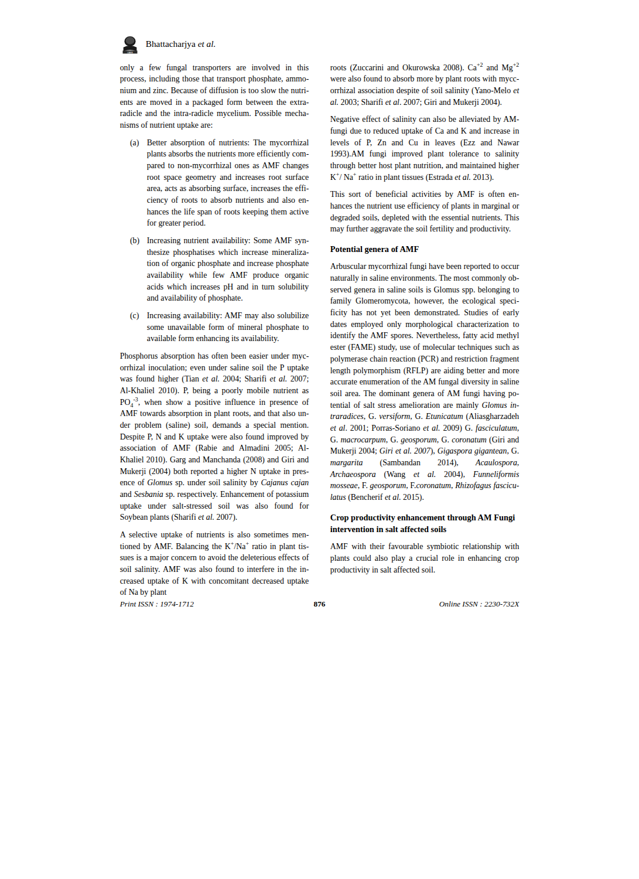IJAEB
Bhattacharjya et al.
only a few fungal transporters are involved in this process, including those that transport phosphate, ammonium and zinc. Because of diffusion is too slow the nutrients are moved in a packaged form between the extra-radicle and the intra-radicle mycelium. Possible mechanisms of nutrient uptake are:
(a) Better absorption of nutrients: The mycorrhizal plants absorbs the nutrients more efficiently compared to non-mycorrhizal ones as AMF changes root space geometry and increases root surface area, acts as absorbing surface, increases the efficiency of roots to absorb nutrients and also enhances the life span of roots keeping them active for greater period.
(b) Increasing nutrient availability: Some AMF synthesize phosphatises which increase mineralization of organic phosphate and increase phosphate availability while few AMF produce organic acids which increases pH and in turn solubility and availability of phosphate.
(c) Increasing availability: AMF may also solubilize some unavailable form of mineral phosphate to available form enhancing its availability.
Phosphorus absorption has often been easier under mycorrhizal inoculation; even under saline soil the P uptake was found higher (Tian et al. 2004; Sharifi et al. 2007; Al-Khaliel 2010). P, being a poorly mobile nutrient as PO4-3, when show a positive influence in presence of AMF towards absorption in plant roots, and that also under problem (saline) soil, demands a special mention. Despite P, N and K uptake were also found improved by association of AMF (Rabie and Almadini 2005; Al-Khaliel 2010). Garg and Manchanda (2008) and Giri and Mukerji (2004) both reported a higher N uptake in presence of Glomus sp. under soil salinity by Cajanus cajan and Sesbania sp. respectively. Enhancement of potassium uptake under salt-stressed soil was also found for Soybean plants (Sharifi et al. 2007).
A selective uptake of nutrients is also sometimes mentioned by AMF. Balancing the K+/Na+ ratio in plant tissues is a major concern to avoid the deleterious effects of soil salinity. AMF was also found to interfere in the increased uptake of K with concomitant decreased uptake of Na by plant
roots (Zuccarini and Okurowska 2008). Ca+2 and Mg+2 were also found to absorb more by plant roots with myccorrhizal association despite of soil salinity (Yano-Melo et al. 2003; Sharifi et al. 2007; Giri and Mukerji 2004).
Negative effect of salinity can also be alleviated by AM-fungi due to reduced uptake of Ca and K and increase in levels of P, Zn and Cu in leaves (Ezz and Nawar 1993).AM fungi improved plant tolerance to salinity through better host plant nutrition, and maintained higher K+/ Na+ ratio in plant tissues (Estrada et al. 2013).
This sort of beneficial activities by AMF is often enhances the nutrient use efficiency of plants in marginal or degraded soils, depleted with the essential nutrients. This may further aggravate the soil fertility and productivity.
Potential genera of AMF
Arbuscular mycorrhizal fungi have been reported to occur naturally in saline environments. The most commonly observed genera in saline soils is Glomus spp. belonging to family Glomeromycota, however, the ecological specificity has not yet been demonstrated. Studies of early dates employed only morphological characterization to identify the AMF spores. Nevertheless, fatty acid methyl ester (FAME) study, use of molecular techniques such as polymerase chain reaction (PCR) and restriction fragment length polymorphism (RFLP) are aiding better and more accurate enumeration of the AM fungal diversity in saline soil area. The dominant genera of AM fungi having potential of salt stress amelioration are mainly Glomus intraradices, G. versiform, G. Etunicatum (Aliasgharzadeh et al. 2001; Porras-Soriano et al. 2009) G. fasciculatum, G. macrocarpum, G. geosporum, G. coronatum (Giri and Mukerji 2004; Giri et al. 2007), Gigaspora gigantean, G. margarita (Sambandan 2014), Acaulospora, Archaeospora (Wang et al. 2004), Funneliformis mosseae, F. geosporum, F.coronatum, Rhizofagus fasciculatus (Bencherif et al. 2015).
Crop productivity enhancement through AM Fungi intervention in salt affected soils
AMF with their favourable symbiotic relationship with plants could also play a crucial role in enhancing crop productivity in salt affected soil.
Print ISSN : 1974-1712 876 Online ISSN : 2230-732X